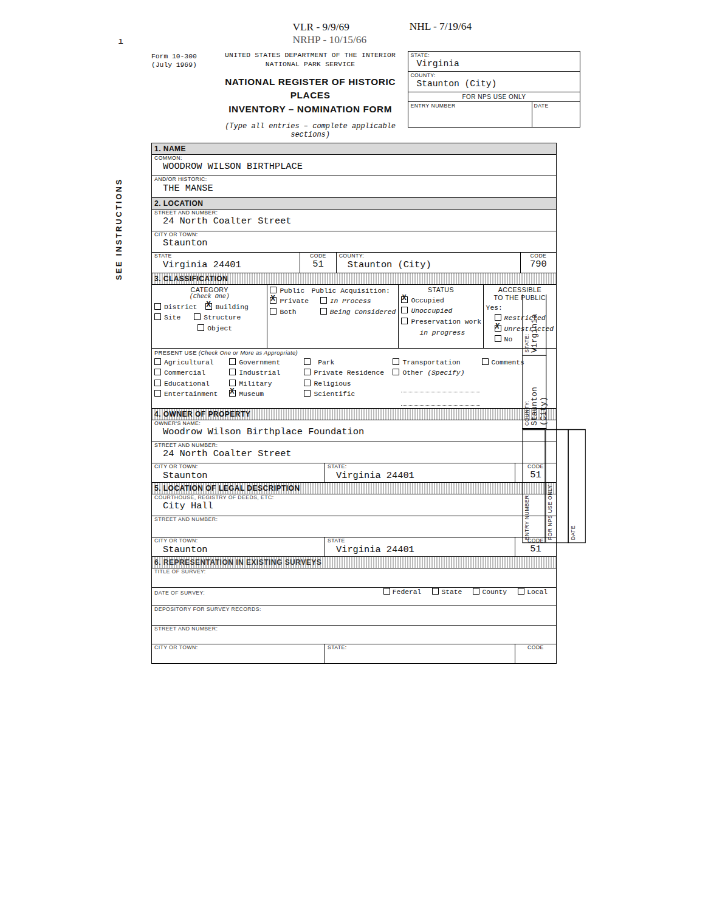ı
VLR - 9/9/69
NRHP - 10/15/66
NHL - 7/19/64
SEE INSTRUCTIONS
Form 10-300
(July 1969)
UNITED STATES DEPARTMENT OF THE INTERIOR
NATIONAL PARK SERVICE
NATIONAL REGISTER OF HISTORIC PLACES
INVENTORY – NOMINATION FORM
(Type all entries – complete applicable sections)
STATE:
Virginia
COUNTY:
Staunton (City)
FOR NPS USE ONLY
ENTRY NUMBER
DATE
1. NAME
COMMON:
WOODROW WILSON BIRTHPLACE
AND/OR HISTORIC:
THE MANSE
2. LOCATION
STREET AND NUMBER:
24 North Coalter Street
CITY OR TOWN:
Staunton
STATE
Virginia 24401
CODE
51
COUNTY:
Staunton (City)
CODE
790
3. CLASSIFICATION
CATEGORY
(Check One)
District Building
Site Structure
Object
Public
Private
Both
Public Acquisition:
In Process
Being Considered
STATUS
Occupied
Unoccupied
Preservation work
in progress
ACCESSIBLE
TO THE PUBLIC
Yes:
Restricted
Unrestricted
No
PRESENT USE (Check One or More as Appropriate)
Agricultural
Commercial
Educational
Entertainment
Government
Industrial
Military
Museum
Park
Private Residence
Religious
Scientific
Transportation
Other (Specify)
Comments
4. OWNER OF PROPERTY
OWNER'S NAME:
Woodrow Wilson Birthplace Foundation
STREET AND NUMBER:
24 North Coalter Street
CITY OR TOWN:
Staunton
STATE:
Virginia 24401
CODE
51
5. LOCATION OF LEGAL DESCRIPTION
COURTHOUSE, REGISTRY OF DEEDS, ETC:
City Hall
STREET AND NUMBER:
CITY OR TOWN:
Staunton
STATE
Virginia 24401
CODE
51
6. REPRESENTATION IN EXISTING SURVEYS
TITLE OF SURVEY:
DATE OF SURVEY:
Federal State County Local
DEPOSITORY FOR SURVEY RECORDS:
STREET AND NUMBER:
CITY OR TOWN:
STATE:
CODE
STATE:
Virginia
COUNTY:
Staunton (City)
ENTRY NUMBER
FOR NPS USE ONLY
DATE